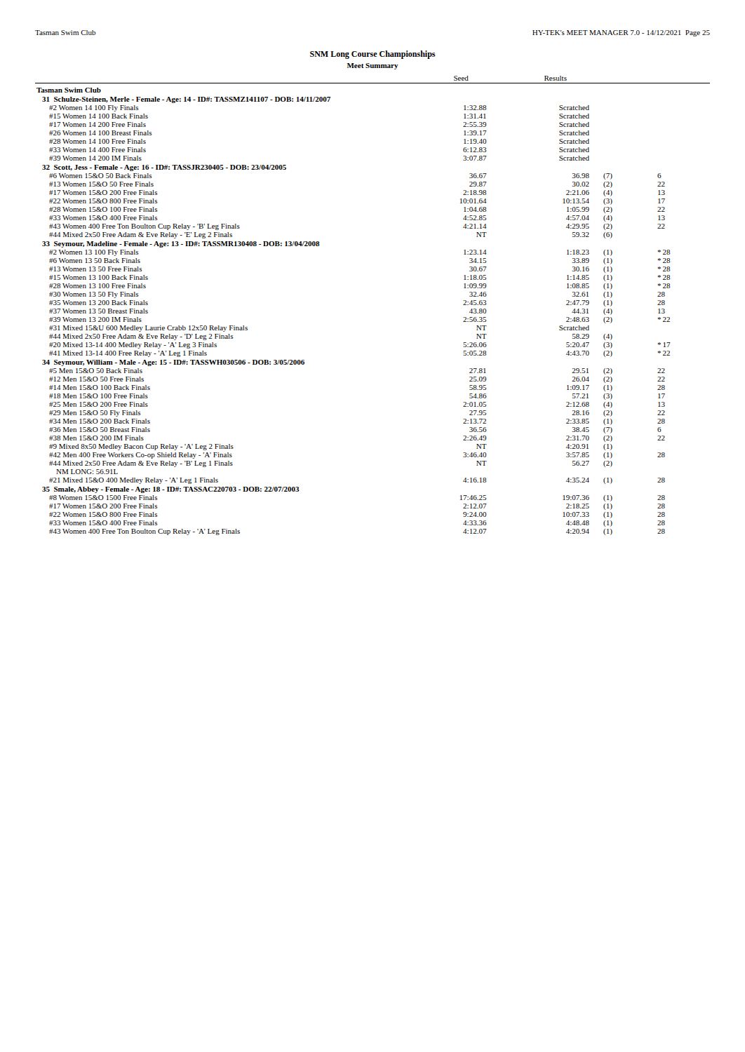Tasman Swim Club
HY-TEK's MEET MANAGER 7.0 - 14/12/2021 Page 25
SNM Long Course Championships
Meet Summary
| | Seed | Results | | |
| --- | --- | --- | --- | --- |
| Tasman Swim Club |
| 31 Schulze-Steinen, Merle - Female - Age: 14 - ID#: TASSMZ141107 - DOB: 14/11/2007 |
| #2 Women 14 100 Fly Finals | 1:32.88 | Scratched | | |
| #15 Women 14 100 Back Finals | 1:31.41 | Scratched | | |
| #17 Women 14 200 Free Finals | 2:55.39 | Scratched | | |
| #26 Women 14 100 Breast Finals | 1:39.17 | Scratched | | |
| #28 Women 14 100 Free Finals | 1:19.40 | Scratched | | |
| #33 Women 14 400 Free Finals | 6:12.83 | Scratched | | |
| #39 Women 14 200 IM Finals | 3:07.87 | Scratched | | |
| 32 Scott, Jess - Female - Age: 16 - ID#: TASSJR230405 - DOB: 23/04/2005 |
| #6 Women 15&O 50 Back Finals | 36.67 | 36.98 | (7) | 6 |
| #13 Women 15&O 50 Free Finals | 29.87 | 30.02 | (2) | 22 |
| #17 Women 15&O 200 Free Finals | 2:18.98 | 2:21.06 | (4) | 13 |
| #22 Women 15&O 800 Free Finals | 10:01.64 | 10:13.54 | (3) | 17 |
| #28 Women 15&O 100 Free Finals | 1:04.68 | 1:05.99 | (2) | 22 |
| #33 Women 15&O 400 Free Finals | 4:52.85 | 4:57.04 | (4) | 13 |
| #43 Women 400 Free Ton Boulton Cup Relay - 'B' Leg Finals | 4:21.14 | 4:29.95 | (2) | 22 |
| #44 Mixed 2x50 Free Adam & Eve Relay - 'E' Leg 2 Finals | NT | 59.32 | (6) | |
| 33 Seymour, Madeline - Female - Age: 13 - ID#: TASSMR130408 - DOB: 13/04/2008 |
| #2 Women 13 100 Fly Finals | 1:23.14 | 1:18.23 | (1) | * 28 |
| #6 Women 13 50 Back Finals | 34.15 | 33.89 | (1) | * 28 |
| #13 Women 13 50 Free Finals | 30.67 | 30.16 | (1) | * 28 |
| #15 Women 13 100 Back Finals | 1:18.05 | 1:14.85 | (1) | * 28 |
| #28 Women 13 100 Free Finals | 1:09.99 | 1:08.85 | (1) | * 28 |
| #30 Women 13 50 Fly Finals | 32.46 | 32.61 | (1) | 28 |
| #35 Women 13 200 Back Finals | 2:45.63 | 2:47.79 | (1) | 28 |
| #37 Women 13 50 Breast Finals | 43.80 | 44.31 | (4) | 13 |
| #39 Women 13 200 IM Finals | 2:56.35 | 2:48.63 | (2) | * 22 |
| #31 Mixed 15&U 600 Medley Laurie Crabb 12x50 Relay Finals | NT | Scratched | | |
| #44 Mixed 2x50 Free Adam & Eve Relay - 'D' Leg 2 Finals | NT | 58.29 | (4) | |
| #20 Mixed 13-14 400 Medley Relay - 'A' Leg 3 Finals | 5:26.06 | 5:20.47 | (3) | * 17 |
| #41 Mixed 13-14 400 Free Relay - 'A' Leg 1 Finals | 5:05.28 | 4:43.70 | (2) | * 22 |
| 34 Seymour, William - Male - Age: 15 - ID#: TASSWH030506 - DOB: 3/05/2006 |
| #5 Men 15&O 50 Back Finals | 27.81 | 29.51 | (2) | 22 |
| #12 Men 15&O 50 Free Finals | 25.09 | 26.04 | (2) | 22 |
| #14 Men 15&O 100 Back Finals | 58.95 | 1:09.17 | (1) | 28 |
| #18 Men 15&O 100 Free Finals | 54.86 | 57.21 | (3) | 17 |
| #25 Men 15&O 200 Free Finals | 2:01.05 | 2:12.68 | (4) | 13 |
| #29 Men 15&O 50 Fly Finals | 27.95 | 28.16 | (2) | 22 |
| #34 Men 15&O 200 Back Finals | 2:13.72 | 2:33.85 | (1) | 28 |
| #36 Men 15&O 50 Breast Finals | 36.56 | 38.45 | (7) | 6 |
| #38 Men 15&O 200 IM Finals | 2:26.49 | 2:31.70 | (2) | 22 |
| #9 Mixed 8x50 Medley Bacon Cup Relay - 'A' Leg 2 Finals | NT | 4:20.91 | (1) | |
| #42 Men 400 Free Workers Co-op Shield Relay - 'A' Finals | 3:46.40 | 3:57.85 | (1) | 28 |
| #44 Mixed 2x50 Free Adam & Eve Relay - 'B' Leg 1 Finals | NT | 56.27 | (2) | |
| NM LONG: 56.91L |
| #21 Mixed 15&O 400 Medley Relay - 'A' Leg 1 Finals | 4:16.18 | 4:35.24 | (1) | 28 |
| 35 Smale, Abbey - Female - Age: 18 - ID#: TASSAC220703 - DOB: 22/07/2003 |
| #8 Women 15&O 1500 Free Finals | 17:46.25 | 19:07.36 | (1) | 28 |
| #17 Women 15&O 200 Free Finals | 2:12.07 | 2:18.25 | (1) | 28 |
| #22 Women 15&O 800 Free Finals | 9:24.00 | 10:07.33 | (1) | 28 |
| #33 Women 15&O 400 Free Finals | 4:33.36 | 4:48.48 | (1) | 28 |
| #43 Women 400 Free Ton Boulton Cup Relay - 'A' Leg Finals | 4:12.07 | 4:20.94 | (1) | 28 |